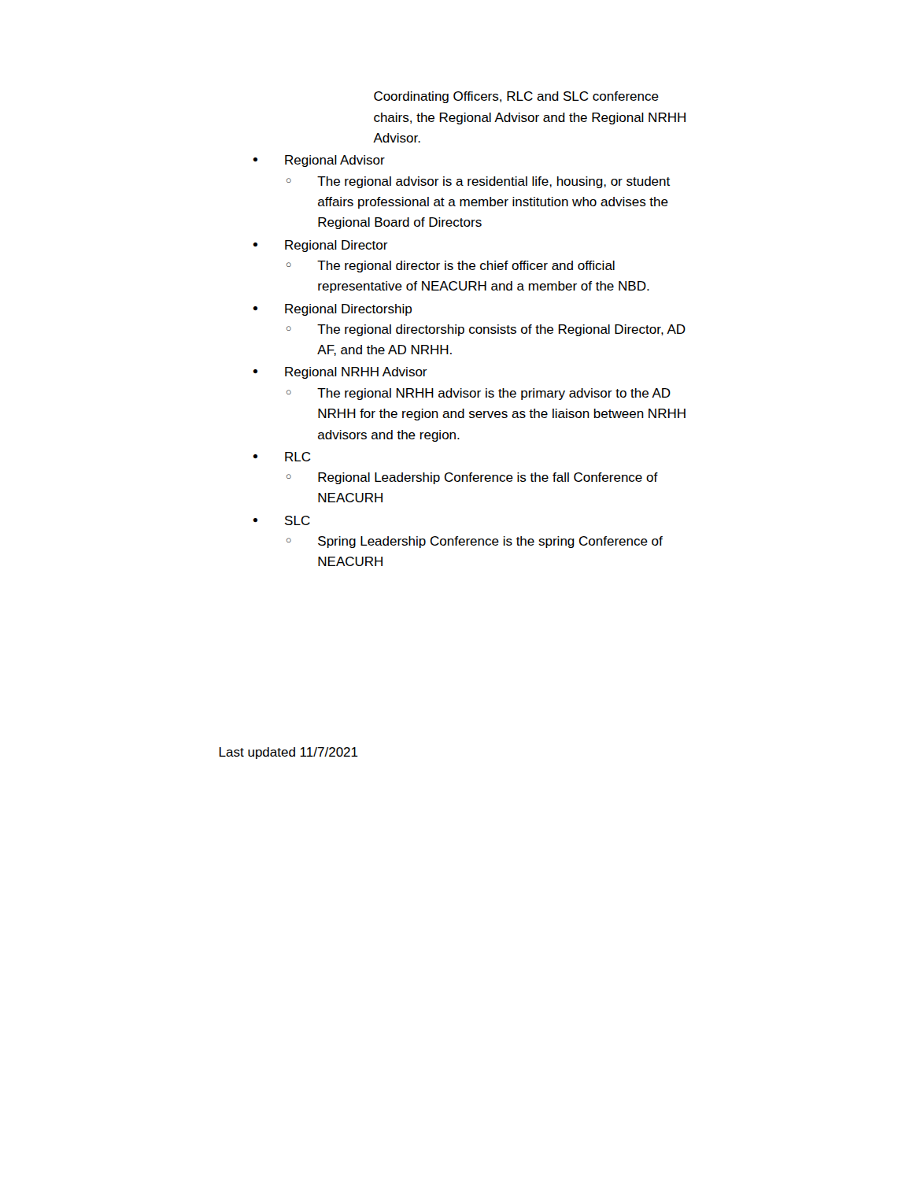Coordinating Officers, RLC and SLC conference chairs, the Regional Advisor and the Regional NRHH Advisor.
Regional Advisor
The regional advisor is a residential life, housing, or student affairs professional at a member institution who advises the Regional Board of Directors
Regional Director
The regional director is the chief officer and official representative of NEACURH and a member of the NBD.
Regional Directorship
The regional directorship consists of the Regional Director, AD AF, and the AD NRHH.
Regional NRHH Advisor
The regional NRHH advisor is the primary advisor to the AD NRHH for the region and serves as the liaison between NRHH advisors and the region.
RLC
Regional Leadership Conference is the fall Conference of NEACURH
SLC
Spring Leadership Conference is the spring Conference of NEACURH
Last updated 11/7/2021